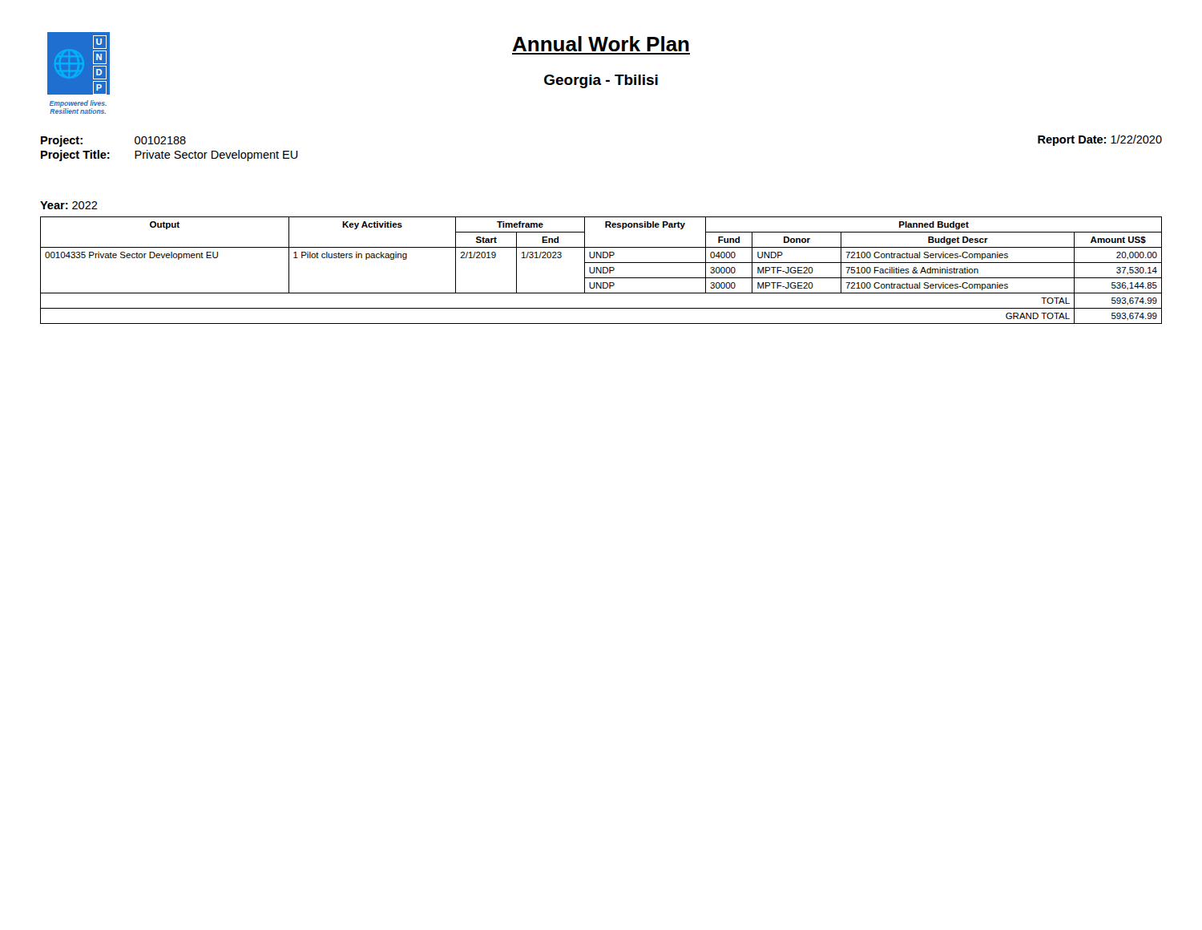🌐
UNDP
Empowered lives.
Resilient nations.
Annual Work Plan
Georgia - Tbilisi
Report Date: 1/22/2020
| Project: | 00102188 |
| Project Title: | Private Sector Development EU |
Year: 2022
| Output | Key Activities | Timeframe | Responsible Party | Planned Budget |
| --- | --- | --- | --- | --- |
| Start | End | Fund | Donor | Budget Descr | Amount US$ |
| 00104335 Private Sector Development EU | 1 Pilot clusters in packaging | 2/1/2019 | 1/31/2023 | UNDP | 04000 | UNDP | 72100 Contractual Services-Companies | 20,000.00 |
| UNDP | 30000 | MPTF-JGE20 | 75100 Facilities & Administration | 37,530.14 |
| UNDP | 30000 | MPTF-JGE20 | 72100 Contractual Services-Companies | 536,144.85 |
| TOTAL | 593,674.99 |
| GRAND TOTAL | 593,674.99 |